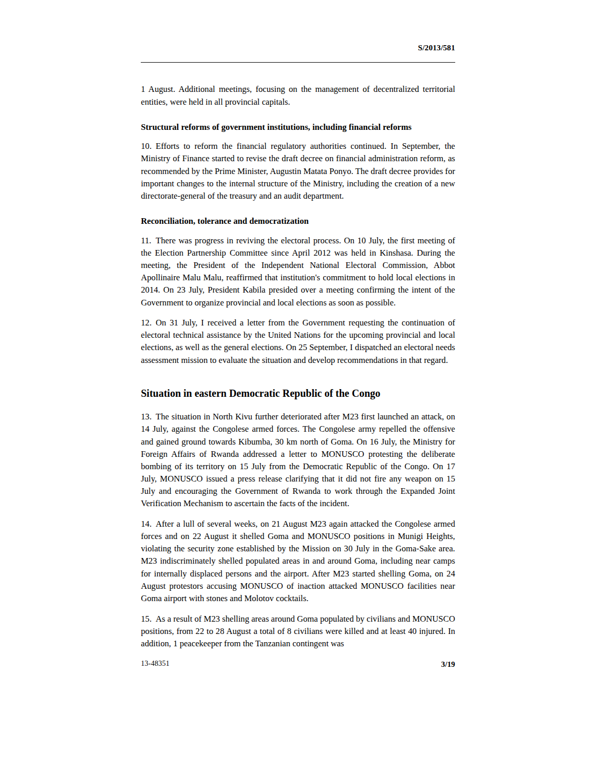S/2013/581
1 August. Additional meetings, focusing on the management of decentralized territorial entities, were held in all provincial capitals.
Structural reforms of government institutions, including financial reforms
10. Efforts to reform the financial regulatory authorities continued. In September, the Ministry of Finance started to revise the draft decree on financial administration reform, as recommended by the Prime Minister, Augustin Matata Ponyo. The draft decree provides for important changes to the internal structure of the Ministry, including the creation of a new directorate-general of the treasury and an audit department.
Reconciliation, tolerance and democratization
11. There was progress in reviving the electoral process. On 10 July, the first meeting of the Election Partnership Committee since April 2012 was held in Kinshasa. During the meeting, the President of the Independent National Electoral Commission, Abbot Apollinaire Malu Malu, reaffirmed that institution's commitment to hold local elections in 2014. On 23 July, President Kabila presided over a meeting confirming the intent of the Government to organize provincial and local elections as soon as possible.
12. On 31 July, I received a letter from the Government requesting the continuation of electoral technical assistance by the United Nations for the upcoming provincial and local elections, as well as the general elections. On 25 September, I dispatched an electoral needs assessment mission to evaluate the situation and develop recommendations in that regard.
Situation in eastern Democratic Republic of the Congo
13. The situation in North Kivu further deteriorated after M23 first launched an attack, on 14 July, against the Congolese armed forces. The Congolese army repelled the offensive and gained ground towards Kibumba, 30 km north of Goma. On 16 July, the Ministry for Foreign Affairs of Rwanda addressed a letter to MONUSCO protesting the deliberate bombing of its territory on 15 July from the Democratic Republic of the Congo. On 17 July, MONUSCO issued a press release clarifying that it did not fire any weapon on 15 July and encouraging the Government of Rwanda to work through the Expanded Joint Verification Mechanism to ascertain the facts of the incident.
14. After a lull of several weeks, on 21 August M23 again attacked the Congolese armed forces and on 22 August it shelled Goma and MONUSCO positions in Munigi Heights, violating the security zone established by the Mission on 30 July in the Goma-Sake area. M23 indiscriminately shelled populated areas in and around Goma, including near camps for internally displaced persons and the airport. After M23 started shelling Goma, on 24 August protestors accusing MONUSCO of inaction attacked MONUSCO facilities near Goma airport with stones and Molotov cocktails.
15. As a result of M23 shelling areas around Goma populated by civilians and MONUSCO positions, from 22 to 28 August a total of 8 civilians were killed and at least 40 injured. In addition, 1 peacekeeper from the Tanzanian contingent was
13-48351 3/19